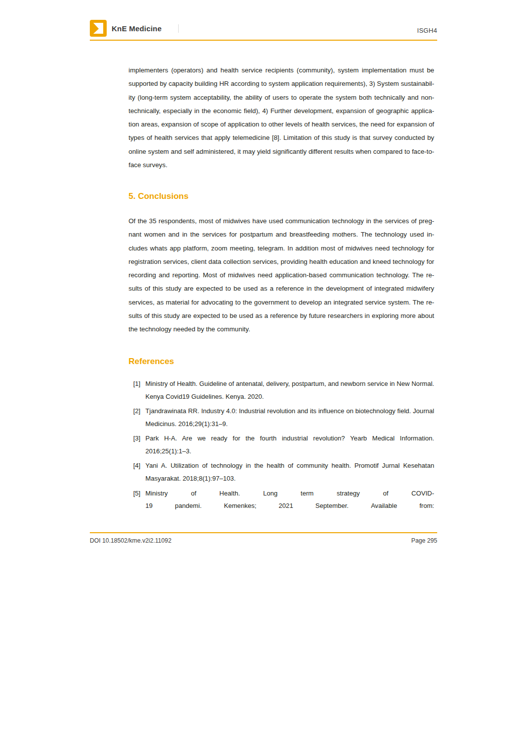KnE Medicine
ISGH4
implementers (operators) and health service recipients (community), system implementation must be supported by capacity building HR according to system application requirements), 3) System sustainability (long-term system acceptability, the ability of users to operate the system both technically and non-technically, especially in the economic field), 4) Further development, expansion of geographic application areas, expansion of scope of application to other levels of health services, the need for expansion of types of health services that apply telemedicine [8]. Limitation of this study is that survey conducted by online system and self administered, it may yield significantly different results when compared to face-to-face surveys.
5. Conclusions
Of the 35 respondents, most of midwives have used communication technology in the services of pregnant women and in the services for postpartum and breastfeeding mothers. The technology used includes whats app platform, zoom meeting, telegram. In addition most of midwives need technology for registration services, client data collection services, providing health education and kneed technology for recording and reporting. Most of midwives need application-based communication technology. The results of this study are expected to be used as a reference in the development of integrated midwifery services, as material for advocating to the government to develop an integrated service system. The results of this study are expected to be used as a reference by future researchers in exploring more about the technology needed by the community.
References
[1] Ministry of Health. Guideline of antenatal, delivery, postpartum, and newborn service in New Normal. Kenya Covid19 Guidelines. Kenya. 2020.
[2] Tjandrawinata RR. Industry 4.0: Industrial revolution and its influence on biotechnology field. Journal Medicinus. 2016;29(1):31–9.
[3] Park H-A. Are we ready for the fourth industrial revolution? Yearb Medical Information. 2016;25(1):1–3.
[4] Yani A. Utilization of technology in the health of community health. Promotif Jurnal Kesehatan Masyarakat. 2018;8(1):97–103.
[5] Ministry of Health. Long term strategy of COVID- 19 pandemi. Kemenkes; 2021 September. Available from:
DOI 10.18502/kme.v2i2.11092
Page 295